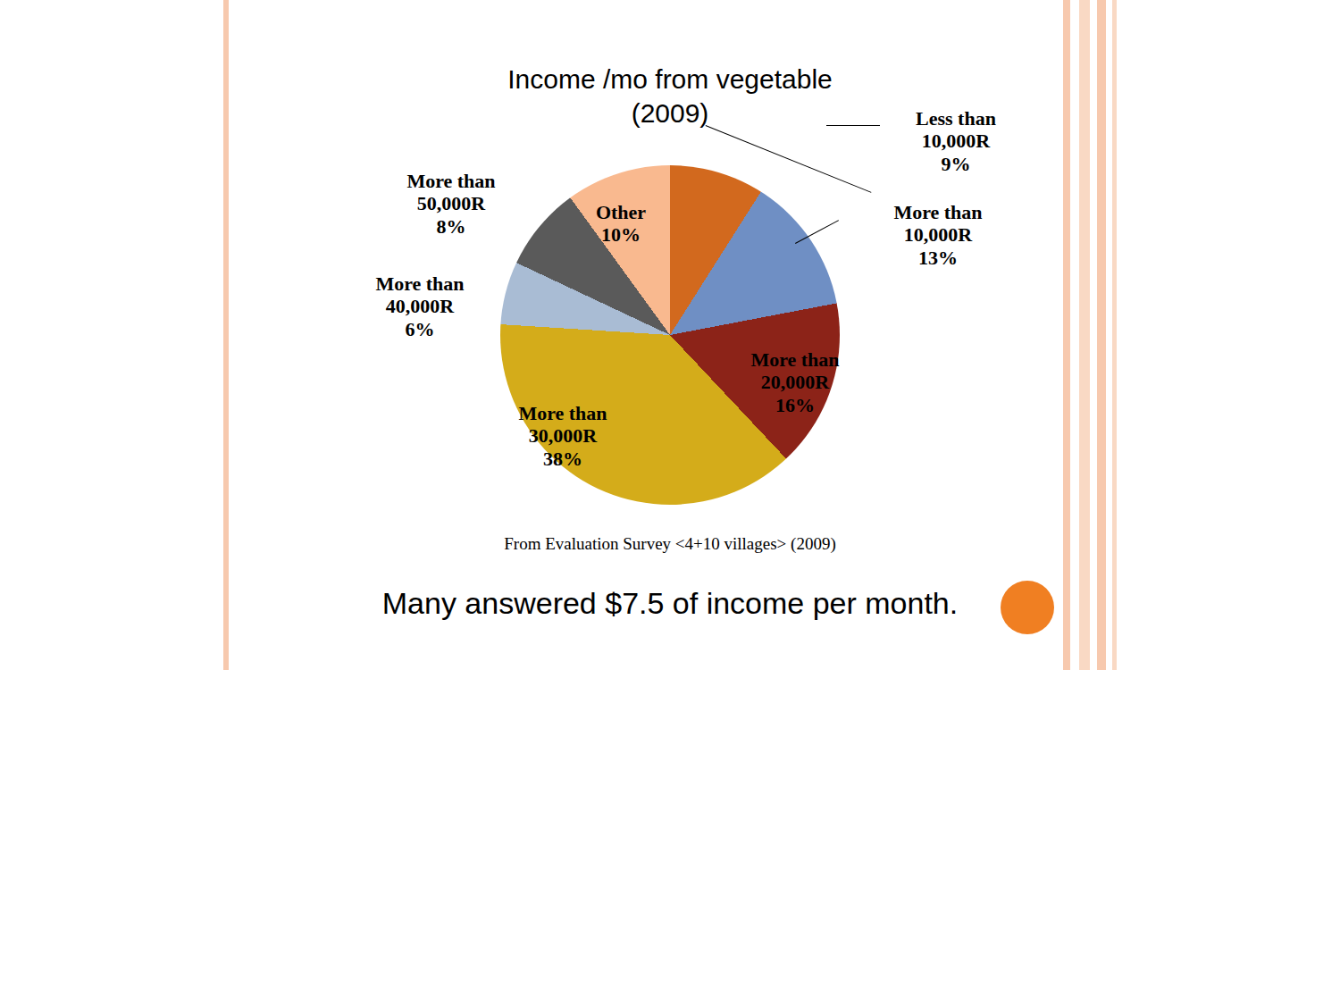Income /mo from vegetable
(2009)
Less than
10,000R
9%
More than
10,000R
13%
More than
20,000R
16%
More than
30,000R
38%
More than
40,000R
6%
More than
50,000R
8%
Other
10%
From Evaluation Survey <4+10 villages> (2009)
Many answered $7.5 of income per month.